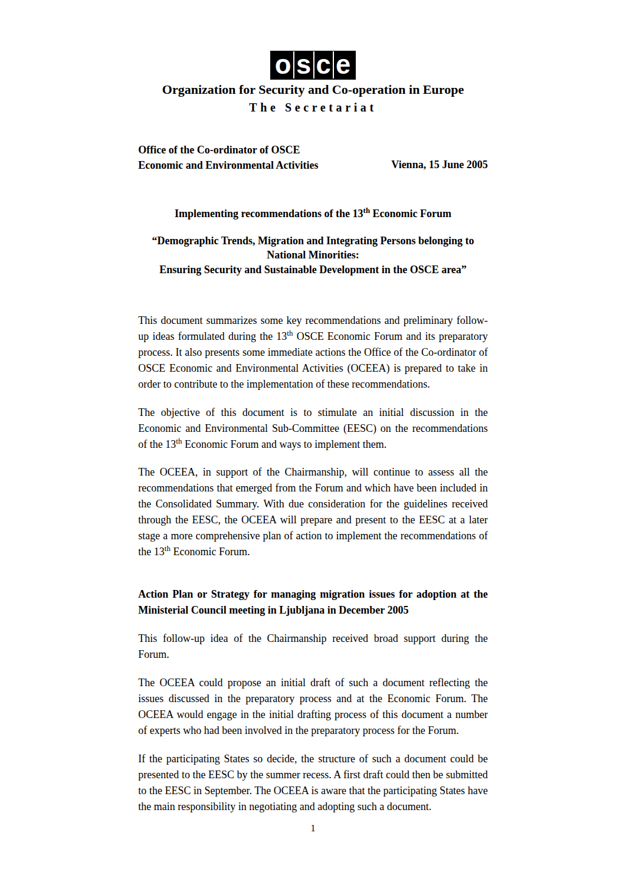osce
Organization for Security and Co-operation in Europe
The Secretariat
Office of the Co-ordinator of OSCE
Economic and Environmental Activities
Vienna, 15 June 2005
Implementing recommendations of the 13th Economic Forum
“Demographic Trends, Migration and Integrating Persons belonging to National Minorities: Ensuring Security and Sustainable Development in the OSCE area”
This document summarizes some key recommendations and preliminary follow-up ideas formulated during the 13th OSCE Economic Forum and its preparatory process. It also presents some immediate actions the Office of the Co-ordinator of OSCE Economic and Environmental Activities (OCEEA) is prepared to take in order to contribute to the implementation of these recommendations.
The objective of this document is to stimulate an initial discussion in the Economic and Environmental Sub-Committee (EESC) on the recommendations of the 13th Economic Forum and ways to implement them.
The OCEEA, in support of the Chairmanship, will continue to assess all the recommendations that emerged from the Forum and which have been included in the Consolidated Summary. With due consideration for the guidelines received through the EESC, the OCEEA will prepare and present to the EESC at a later stage a more comprehensive plan of action to implement the recommendations of the 13th Economic Forum.
Action Plan or Strategy for managing migration issues for adoption at the Ministerial Council meeting in Ljubljana in December 2005
This follow-up idea of the Chairmanship received broad support during the Forum.
The OCEEA could propose an initial draft of such a document reflecting the issues discussed in the preparatory process and at the Economic Forum. The OCEEA would engage in the initial drafting process of this document a number of experts who had been involved in the preparatory process for the Forum.
If the participating States so decide, the structure of such a document could be presented to the EESC by the summer recess. A first draft could then be submitted to the EESC in September. The OCEEA is aware that the participating States have the main responsibility in negotiating and adopting such a document.
1